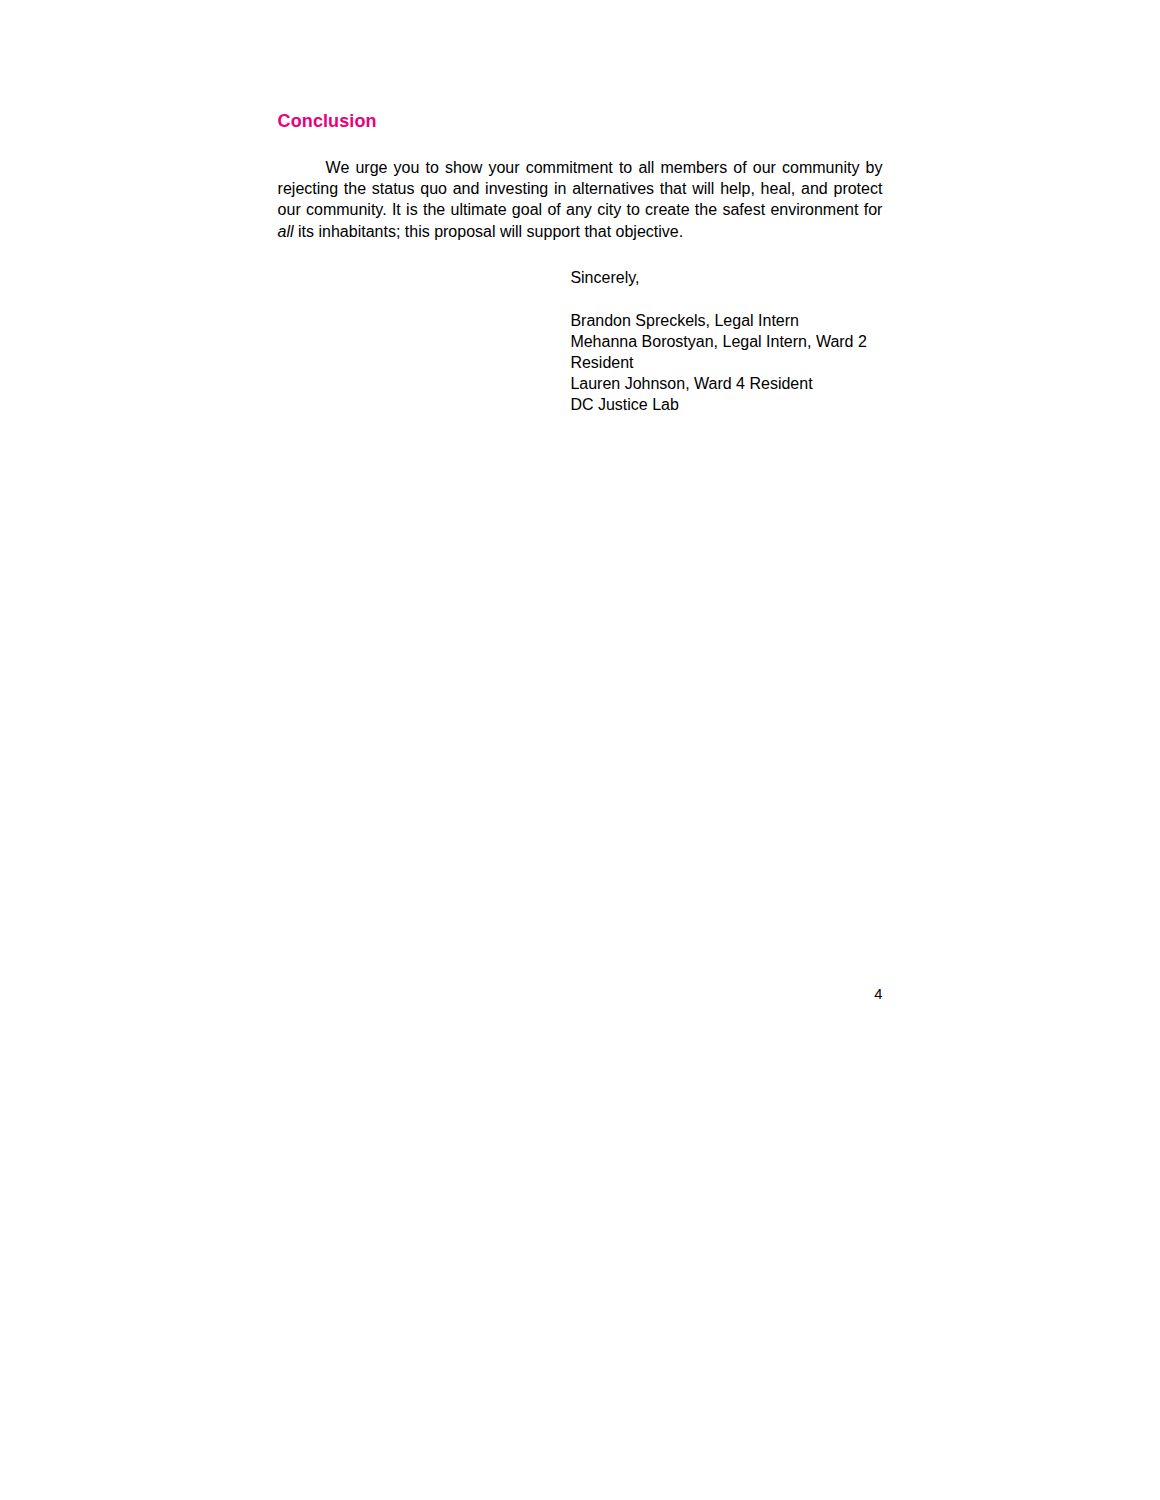Conclusion
We urge you to show your commitment to all members of our community by rejecting the status quo and investing in alternatives that will help, heal, and protect our community. It is the ultimate goal of any city to create the safest environment for all its inhabitants; this proposal will support that objective.
Sincerely,
Brandon Spreckels, Legal Intern
Mehanna Borostyan, Legal Intern, Ward 2 Resident
Lauren Johnson, Ward 4 Resident
DC Justice Lab
4